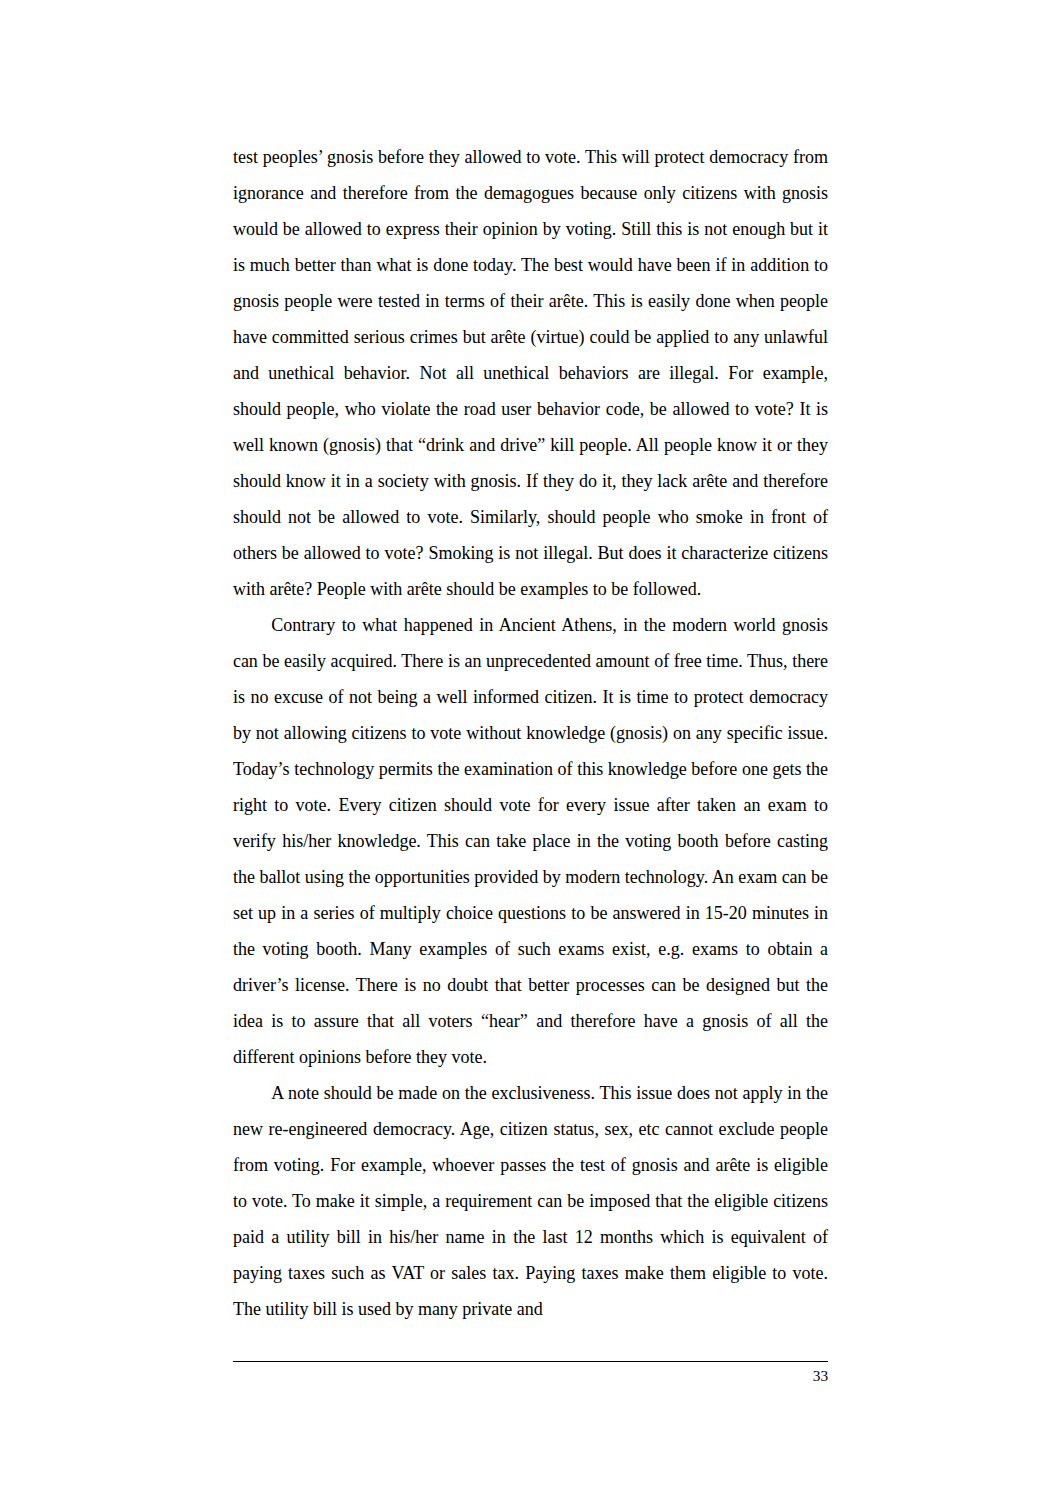test peoples’ gnosis before they allowed to vote. This will protect democracy from ignorance and therefore from the demagogues because only citizens with gnosis would be allowed to express their opinion by voting. Still this is not enough but it is much better than what is done today. The best would have been if in addition to gnosis people were tested in terms of their arête. This is easily done when people have committed serious crimes but arête (virtue) could be applied to any unlawful and unethical behavior. Not all unethical behaviors are illegal. For example, should people, who violate the road user behavior code, be allowed to vote? It is well known (gnosis) that “drink and drive” kill people. All people know it or they should know it in a society with gnosis. If they do it, they lack arête and therefore should not be allowed to vote. Similarly, should people who smoke in front of others be allowed to vote? Smoking is not illegal. But does it characterize citizens with arête? People with arête should be examples to be followed.
Contrary to what happened in Ancient Athens, in the modern world gnosis can be easily acquired. There is an unprecedented amount of free time. Thus, there is no excuse of not being a well informed citizen. It is time to protect democracy by not allowing citizens to vote without knowledge (gnosis) on any specific issue. Today’s technology permits the examination of this knowledge before one gets the right to vote. Every citizen should vote for every issue after taken an exam to verify his/her knowledge. This can take place in the voting booth before casting the ballot using the opportunities provided by modern technology. An exam can be set up in a series of multiply choice questions to be answered in 15-20 minutes in the voting booth. Many examples of such exams exist, e.g. exams to obtain a driver’s license. There is no doubt that better processes can be designed but the idea is to assure that all voters “hear” and therefore have a gnosis of all the different opinions before they vote.
A note should be made on the exclusiveness. This issue does not apply in the new re-engineered democracy. Age, citizen status, sex, etc cannot exclude people from voting. For example, whoever passes the test of gnosis and arête is eligible to vote. To make it simple, a requirement can be imposed that the eligible citizens paid a utility bill in his/her name in the last 12 months which is equivalent of paying taxes such as VAT or sales tax. Paying taxes make them eligible to vote. The utility bill is used by many private and
33